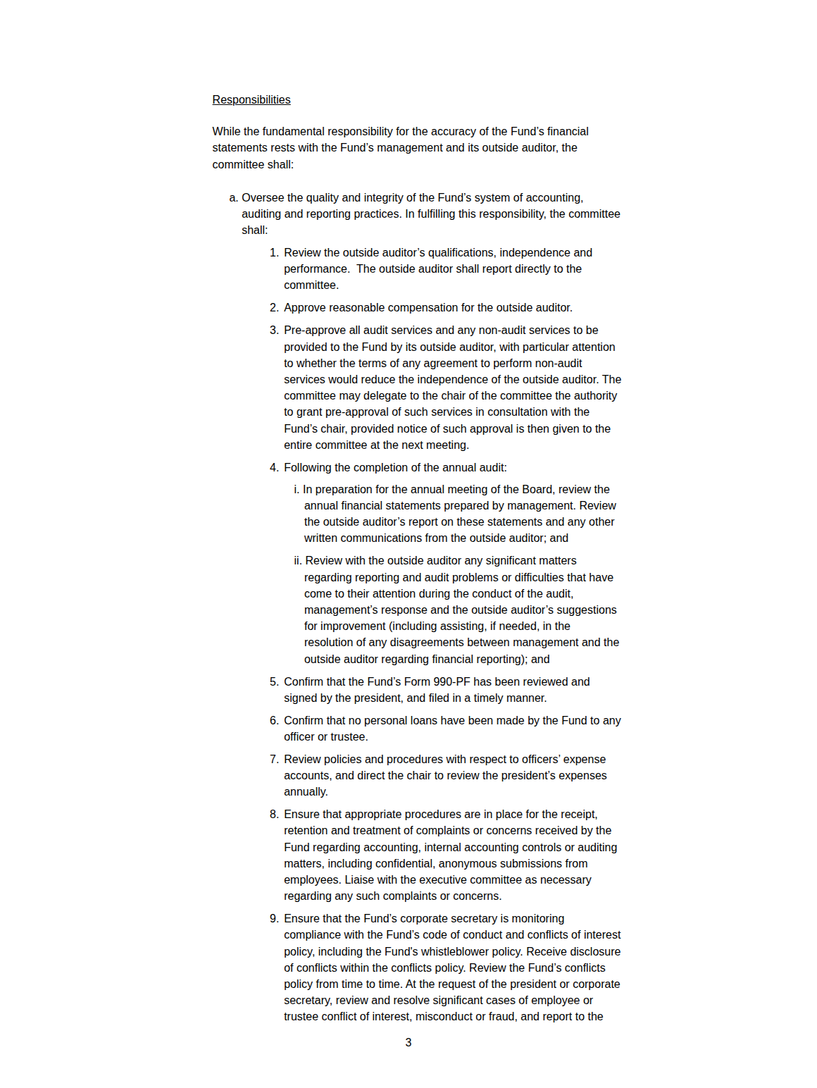Responsibilities
While the fundamental responsibility for the accuracy of the Fund’s financial statements rests with the Fund’s management and its outside auditor, the committee shall:
Oversee the quality and integrity of the Fund’s system of accounting, auditing and reporting practices. In fulfilling this responsibility, the committee shall:
Review the outside auditor’s qualifications, independence and performance. The outside auditor shall report directly to the committee.
Approve reasonable compensation for the outside auditor.
Pre-approve all audit services and any non-audit services to be provided to the Fund by its outside auditor, with particular attention to whether the terms of any agreement to perform non-audit services would reduce the independence of the outside auditor. The committee may delegate to the chair of the committee the authority to grant pre-approval of such services in consultation with the Fund’s chair, provided notice of such approval is then given to the entire committee at the next meeting.
Following the completion of the annual audit:
i. In preparation for the annual meeting of the Board, review the annual financial statements prepared by management. Review the outside auditor’s report on these statements and any other written communications from the outside auditor; and
ii. Review with the outside auditor any significant matters regarding reporting and audit problems or difficulties that have come to their attention during the conduct of the audit, management’s response and the outside auditor’s suggestions for improvement (including assisting, if needed, in the resolution of any disagreements between management and the outside auditor regarding financial reporting); and
Confirm that the Fund’s Form 990-PF has been reviewed and signed by the president, and filed in a timely manner.
Confirm that no personal loans have been made by the Fund to any officer or trustee.
Review policies and procedures with respect to officers’ expense accounts, and direct the chair to review the president’s expenses annually.
Ensure that appropriate procedures are in place for the receipt, retention and treatment of complaints or concerns received by the Fund regarding accounting, internal accounting controls or auditing matters, including confidential, anonymous submissions from employees. Liaise with the executive committee as necessary regarding any such complaints or concerns.
Ensure that the Fund’s corporate secretary is monitoring compliance with the Fund’s code of conduct and conflicts of interest policy, including the Fund's whistleblower policy. Receive disclosure of conflicts within the conflicts policy. Review the Fund’s conflicts policy from time to time. At the request of the president or corporate secretary, review and resolve significant cases of employee or trustee conflict of interest, misconduct or fraud, and report to the
3